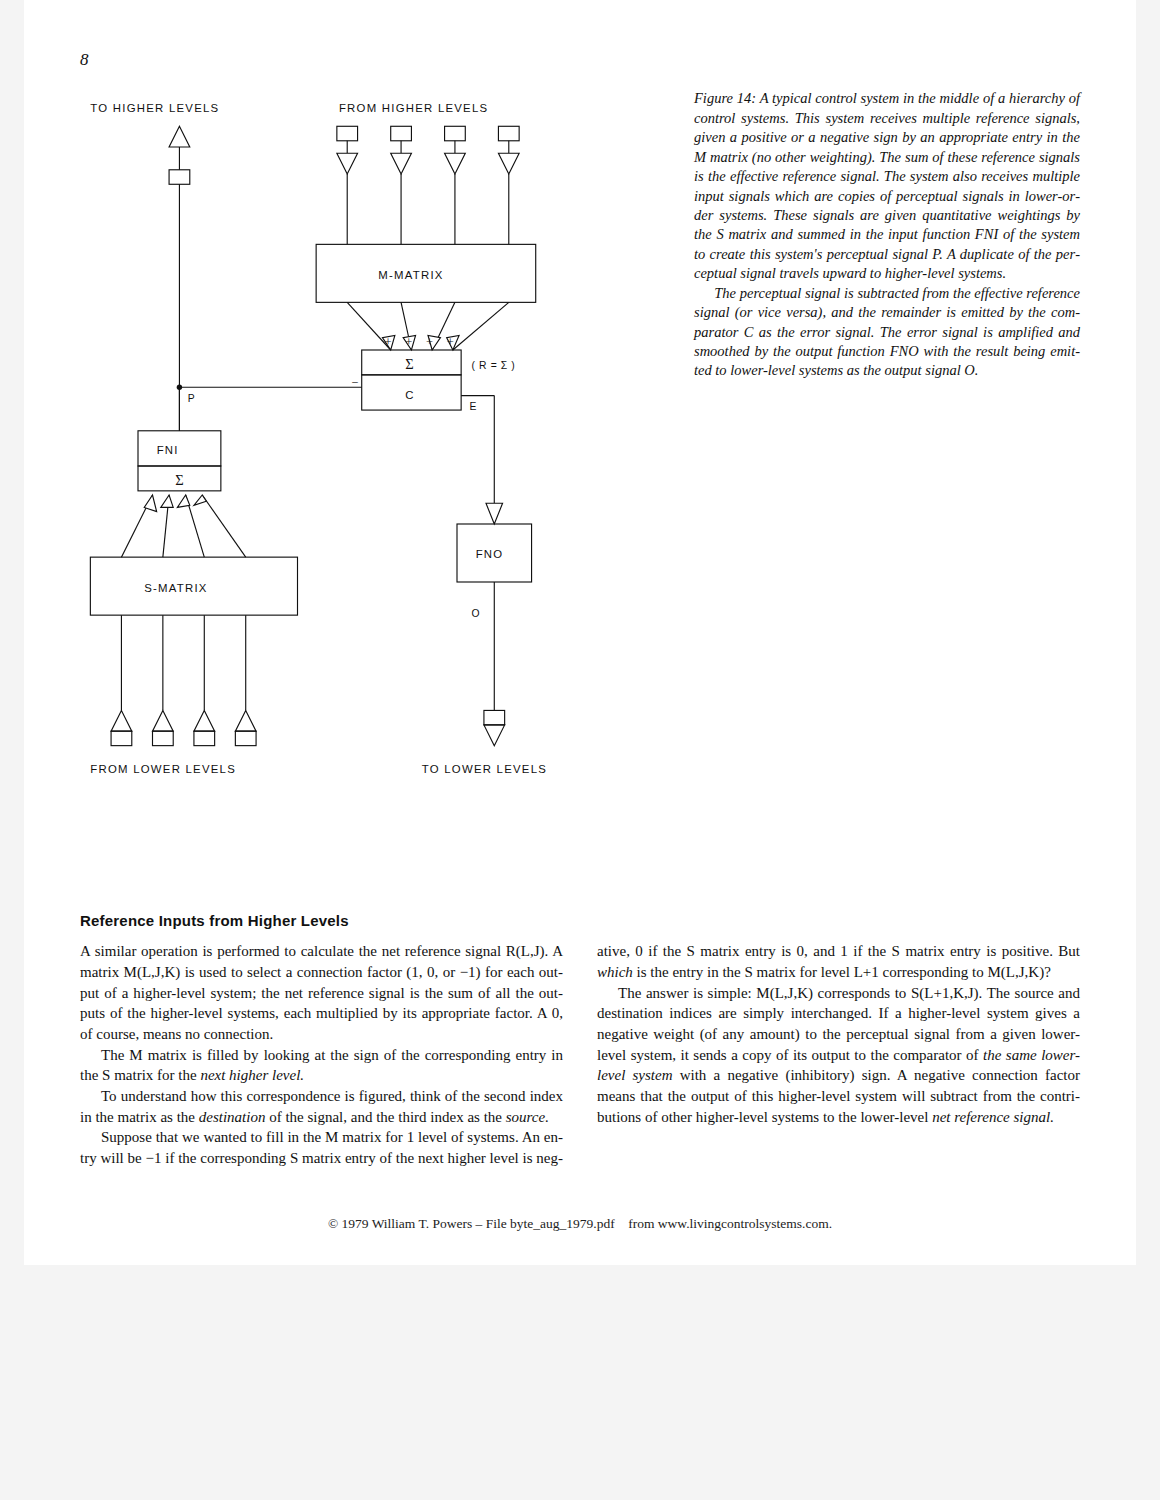8
Figure 14 block diagram of a control system in the middle of a hierarchy Signals from higher levels enter an M-matrix whose outputs are summed to form the effective reference signal. A comparator C subtracts the perceptual signal P, produced by input function FNI from signals weighted by the S-matrix, and emits error signal E to output function FNO, which emits output signal O to lower levels. A copy of P goes to higher levels. TO HIGHER LEVELS FROM HIGHER LEVELS M-MATRIX + + + + Σ ( R = Σ ) C − P E FNI Σ S-MATRIX FROM LOWER LEVELS FNO O TO LOWER LEVELS
Figure 14: A typical control system in the middle of a hierarchy of control systems. This system receives multiple reference signals, given a positive or a negative sign by an appropriate entry in the M matrix (no other weighting). The sum of these reference signals is the effective reference signal. The system also receives multiple input signals which are copies of perceptual signals in lower-order systems. These signals are given quantitative weightings by the S matrix and summed in the input function FNI of the system to create this system's perceptual signal P. A duplicate of the perceptual signal travels upward to higher-level systems.
The perceptual signal is subtracted from the effective reference signal (or vice versa), and the remainder is emitted by the comparator C as the error signal. The error signal is amplified and smoothed by the output function FNO with the result being emitted to lower-level systems as the output signal O.
Reference Inputs from Higher Levels
A similar operation is performed to calculate the net reference signal R(L,J). A matrix M(L,J,K) is used to select a connection factor (1, 0, or −1) for each output of a higher-level system; the net reference signal is the sum of all the outputs of the higher-level systems, each multiplied by its appropriate factor. A 0, of course, means no connection.
The M matrix is filled by looking at the sign of the corresponding entry in the S matrix for the next higher level.
To understand how this correspondence is figured, think of the second index in the matrix as the destination of the signal, and the third index as the source.
Suppose that we wanted to fill in the M matrix for 1 level of systems. An entry will be −1 if the corresponding S matrix entry of the next higher level is negative, 0 if the S matrix entry is 0, and 1 if the S matrix entry is positive. But which is the entry in the S matrix for level L+1 corresponding to M(L,J,K)?
The answer is simple: M(L,J,K) corresponds to S(L+1,K,J). The source and destination indices are simply interchanged. If a higher-level system gives a negative weight (of any amount) to the perceptual signal from a given lower-level system, it sends a copy of its output to the comparator of the same lower-level system with a negative (inhibitory) sign. A negative connection factor means that the output of this higher-level system will subtract from the contributions of other higher-level systems to the lower-level net reference signal.
© 1979 William T. Powers – File byte_aug_1979.pdf from www.livingcontrolsystems.com.